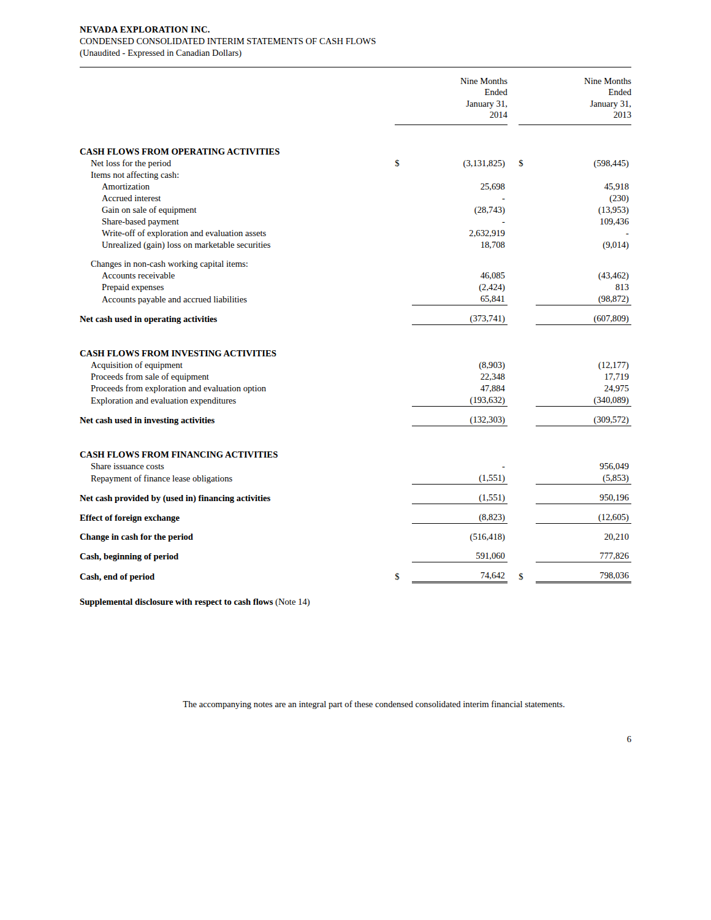NEVADA EXPLORATION INC.
CONDENSED CONSOLIDATED INTERIM STATEMENTS OF CASH FLOWS
(Unaudited - Expressed in Canadian Dollars)
| | Nine Months Ended January 31, 2014 | | Nine Months Ended January 31, 2013 |
| CASH FLOWS FROM OPERATING ACTIVITIES | | | | | |
| Net loss for the period | $ | (3,131,825) | | $ | (598,445) |
| Items not affecting cash: | | | | | |
| Amortization | | 25,698 | | | 45,918 |
| Accrued interest | | - | | | (230) |
| Gain on sale of equipment | | (28,743) | | | (13,953) |
| Share-based payment | | - | | | 109,436 |
| Write-off of exploration and evaluation assets | | 2,632,919 | | | - |
| Unrealized (gain) loss on marketable securities | | 18,708 | | | (9,014) |
| Changes in non-cash working capital items: | | | | | |
| Accounts receivable | | 46,085 | | | (43,462) |
| Prepaid expenses | | (2,424) | | | 813 |
| Accounts payable and accrued liabilities | | 65,841 | | | (98,872) |
| Net cash used in operating activities | | (373,741) | | | (607,809) |
| CASH FLOWS FROM INVESTING ACTIVITIES | | | | | |
| Acquisition of equipment | | (8,903) | | | (12,177) |
| Proceeds from sale of equipment | | 22,348 | | | 17,719 |
| Proceeds from exploration and evaluation option | | 47,884 | | | 24,975 |
| Exploration and evaluation expenditures | | (193,632) | | | (340,089) |
| Net cash used in investing activities | | (132,303) | | | (309,572) |
| CASH FLOWS FROM FINANCING ACTIVITIES | | | | | |
| Share issuance costs | | - | | | 956,049 |
| Repayment of finance lease obligations | | (1,551) | | | (5,853) |
| Net cash provided by (used in) financing activities | | (1,551) | | | 950,196 |
| Effect of foreign exchange | | (8,823) | | | (12,605) |
| Change in cash for the period | | (516,418) | | | 20,210 |
| Cash, beginning of period | | 591,060 | | | 777,826 |
| Cash, end of period | $ | 74,642 | | $ | 798,036 |
Supplemental disclosure with respect to cash flows (Note 14)
The accompanying notes are an integral part of these condensed consolidated interim financial statements.
6